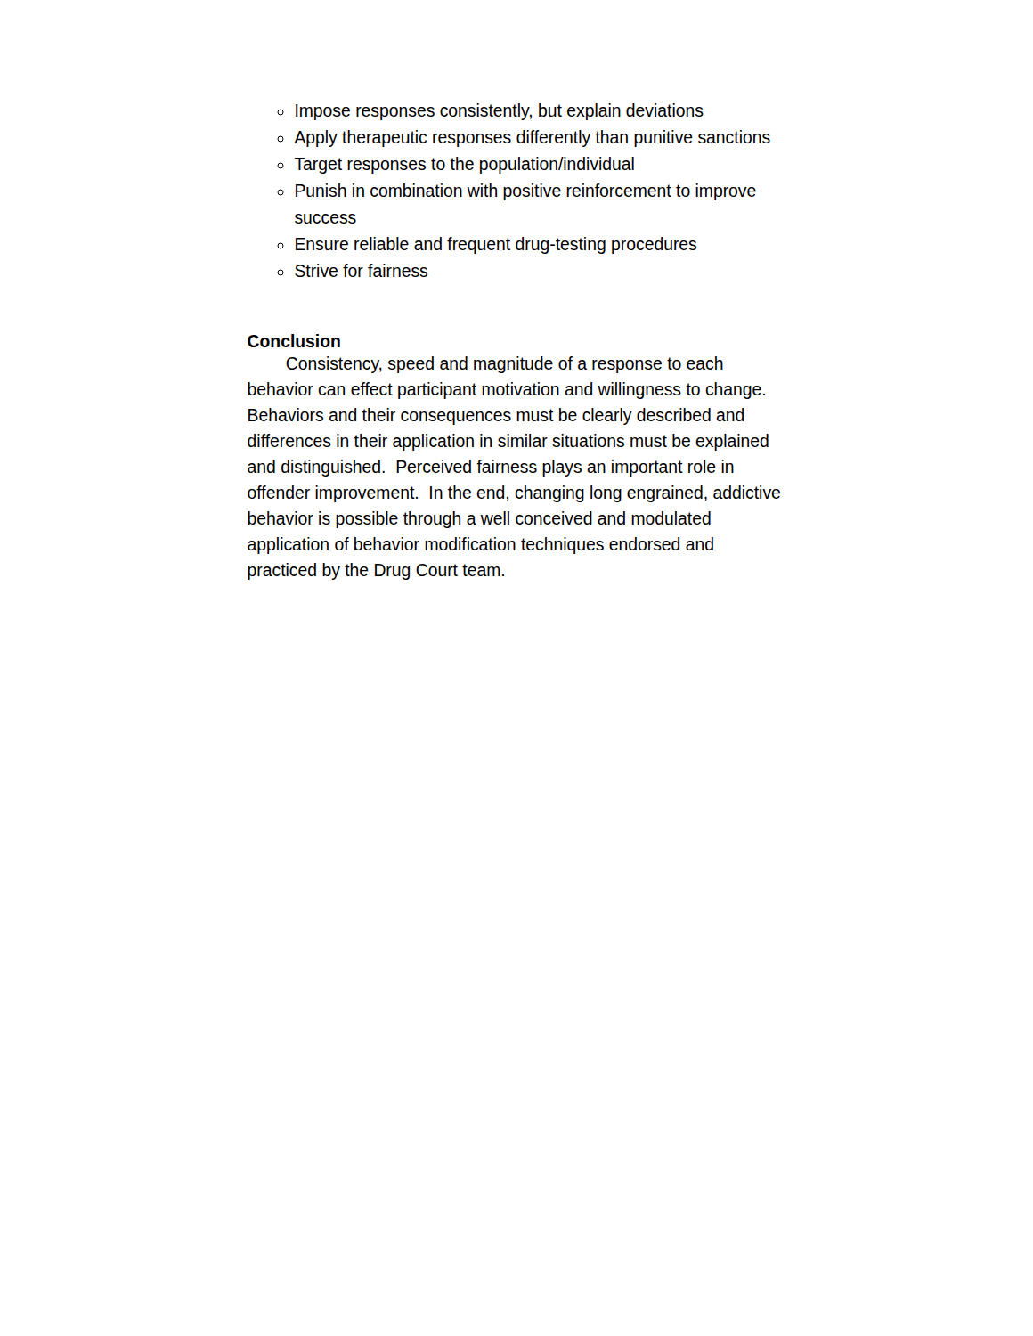Impose responses consistently, but explain deviations
Apply therapeutic responses differently than punitive sanctions
Target responses to the population/individual
Punish in combination with positive reinforcement to improve success
Ensure reliable and frequent drug-testing procedures
Strive for fairness
Conclusion
Consistency, speed and magnitude of a response to each behavior can effect participant motivation and willingness to change. Behaviors and their consequences must be clearly described and differences in their application in similar situations must be explained and distinguished. Perceived fairness plays an important role in offender improvement. In the end, changing long engrained, addictive behavior is possible through a well conceived and modulated application of behavior modification techniques endorsed and practiced by the Drug Court team.